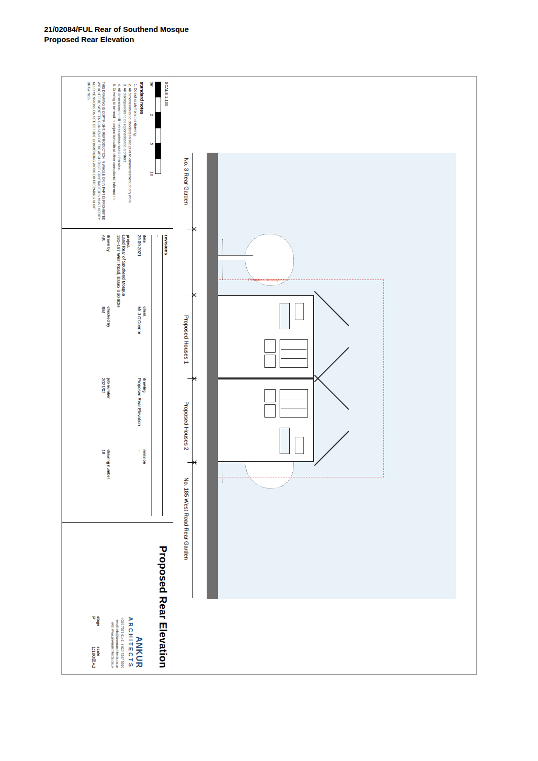21/02084/FUL Rear of Southend Mosque Proposed Rear Elevation
Permitted development
No. 3 Rear Garden
Proposed Houses 1
Proposed Houses 2
No. 185 West Road Rear Garden
SCALE 1:100
0m 2510
standard notes
Do not scale from this drawing.
All dimensions to be checked on site prior to commencement of any work.
All discrepancies to be reported to the architect.
All dimensions in millimetres unless noted otherwise.
Drawing to be read in conjunction with all other consultants' information.
This drawing is copyright. Reproduction in whole or in part is prohibited without the written consent of the architect. Contractors must verify all dimensions on site before commencing work or preparing shop drawings.
revisions
–
date
29.09.2021
client
Mr J O'Connor
drawing
Proposed Rear Elevation
revision
–
project
Land Rear of Southend Mosque
191–197 West Road, Essex SS0 9DH
drawn by
AB
checked by
BM
job number
2021/02
drawing number
18
Proposed Rear Elevation
ANKUR
ARCHITECTS
t 020 7377 0141 f 020 7247 5570
email info@ankurarchitects.co.uk
web www.ankurarchitects.co.uk
stage
P
scale
1:100@A3